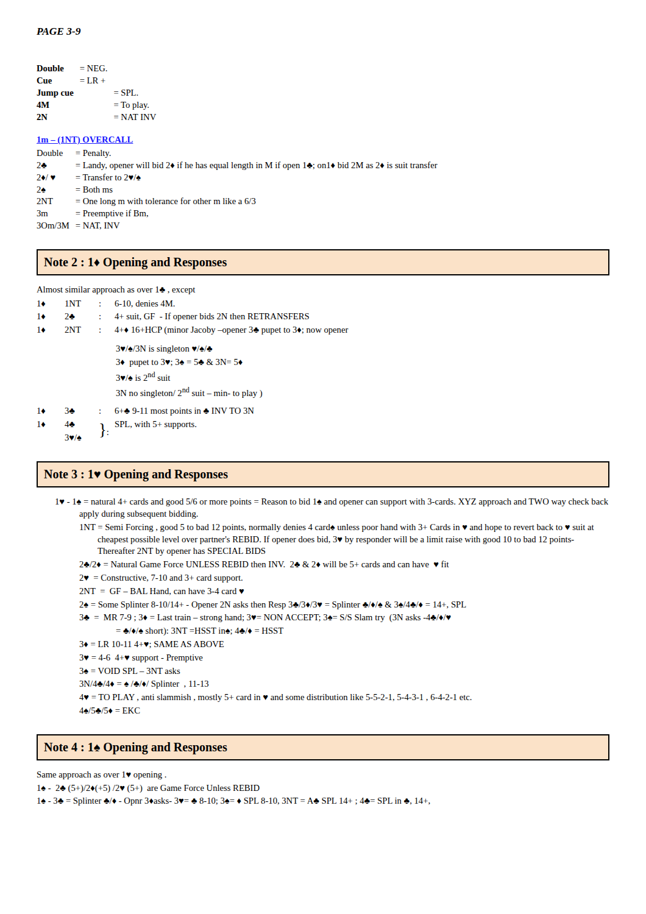PAGE 3-9
| Double | = NEG. | |
| Cue | = LR + | |
| Jump cue | | = SPL. |
| 4M | | = To play. |
| 2N | | = NAT INV |
1m – (1NT) OVERCALL
| Double | = Penalty. |
| 2♣ | = Landy, opener will bid 2♦ if he has equal length in M if open 1♣; on1♦ bid 2M as 2♦ is suit transfer |
| 2♦/ ♥ | = Transfer to 2♥/♠ |
| 2♠ | = Both ms |
| 2NT | = One long m with tolerance for other m like a 6/3 |
| 3m | = Preemptive if Bm, |
| 3Om/3M | = NAT, INV |
Note 2 : 1♦ Opening and Responses
Almost similar approach as over 1♣ , except
| 1♦ | 1NT | : | 6-10, denies 4M. |
| 1♦ | 2♣ | : | 4+ suit, GF - If opener bids 2N then RETRANSFERS |
| 1♦ | 2NT | : | 4+♦ 16+HCP (minor Jacoby –opener 3♣ pupet to 3♦; now opener |
3♥/♠/3N is singleton ♥/♠/♣
3♦ pupet to 3♥; 3♠ = 5♣ & 3N= 5♦
3♥/♠ is 2nd suit
3N no singleton/ 2nd suit – min- to play )
| 1♦ | 3♣ | : | 6+♣ 9-11 most points in ♣ INV TO 3N |
| 1♦ | 4♣ | } : | SPL, with 5+ supports. |
| | 3♥/♠ | |
Note 3 : 1♥ Opening and Responses
1♥ - 1♠ = natural 4+ cards and good 5/6 or more points = Reason to bid 1♠ and opener can support with 3-cards. XYZ approach and TWO way check back apply during subsequent bidding.
1NT = Semi Forcing , good 5 to bad 12 points, normally denies 4 card♠ unless poor hand with 3+ Cards in ♥ and hope to revert back to ♥ suit at cheapest possible level over partner's REBID. If opener does bid, 3♥ by responder will be a limit raise with good 10 to bad 12 points- Thereafter 2NT by opener has SPECIAL BIDS
2♣/2♦ = Natural Game Force UNLESS REBID then INV. 2♣ & 2♦ will be 5+ cards and can have ♥ fit
2♥ = Constructive, 7-10 and 3+ card support.
2NT = GF – BAL Hand, can have 3-4 card ♥
2♠ = Some Splinter 8-10/14+ - Opener 2N asks then Resp 3♣/3♦/3♥ = Splinter ♣/♦/♠ & 3♠/4♣/♦ = 14+, SPL
3♣ = MR 7-9 ; 3♦ = Last train – strong hand; 3♥= NON ACCEPT; 3♠= S/S Slam try (3N asks -4♣/♦/♥
= ♣/♦/♠ short): 3NT =HSST in♠; 4♣/♦ = HSST
3♦ = LR 10-11 4+♥; SAME AS ABOVE
3♥ = 4-6 4+♥ support - Premptive
3♠ = VOID SPL – 3NT asks
3N/4♣/4♦ = ♠ /♣/♦/ Splinter , 11-13
4♥ = TO PLAY , anti slammish , mostly 5+ card in ♥ and some distribution like 5-5-2-1, 5-4-3-1 , 6-4-2-1 etc.
4♠/5♣/5♦ = EKC
Note 4 : 1♠ Opening and Responses
Same approach as over 1♥ opening .
1♠ - 2♣ (5+)/2♦(+5) /2♥ (5+) are Game Force Unless REBID
1♠ - 3♣ = Splinter ♣/♦ - Opnr 3♦asks- 3♥= ♣ 8-10; 3♠= ♦ SPL 8-10, 3NT = A♣ SPL 14+ ; 4♣= SPL in ♣, 14+,